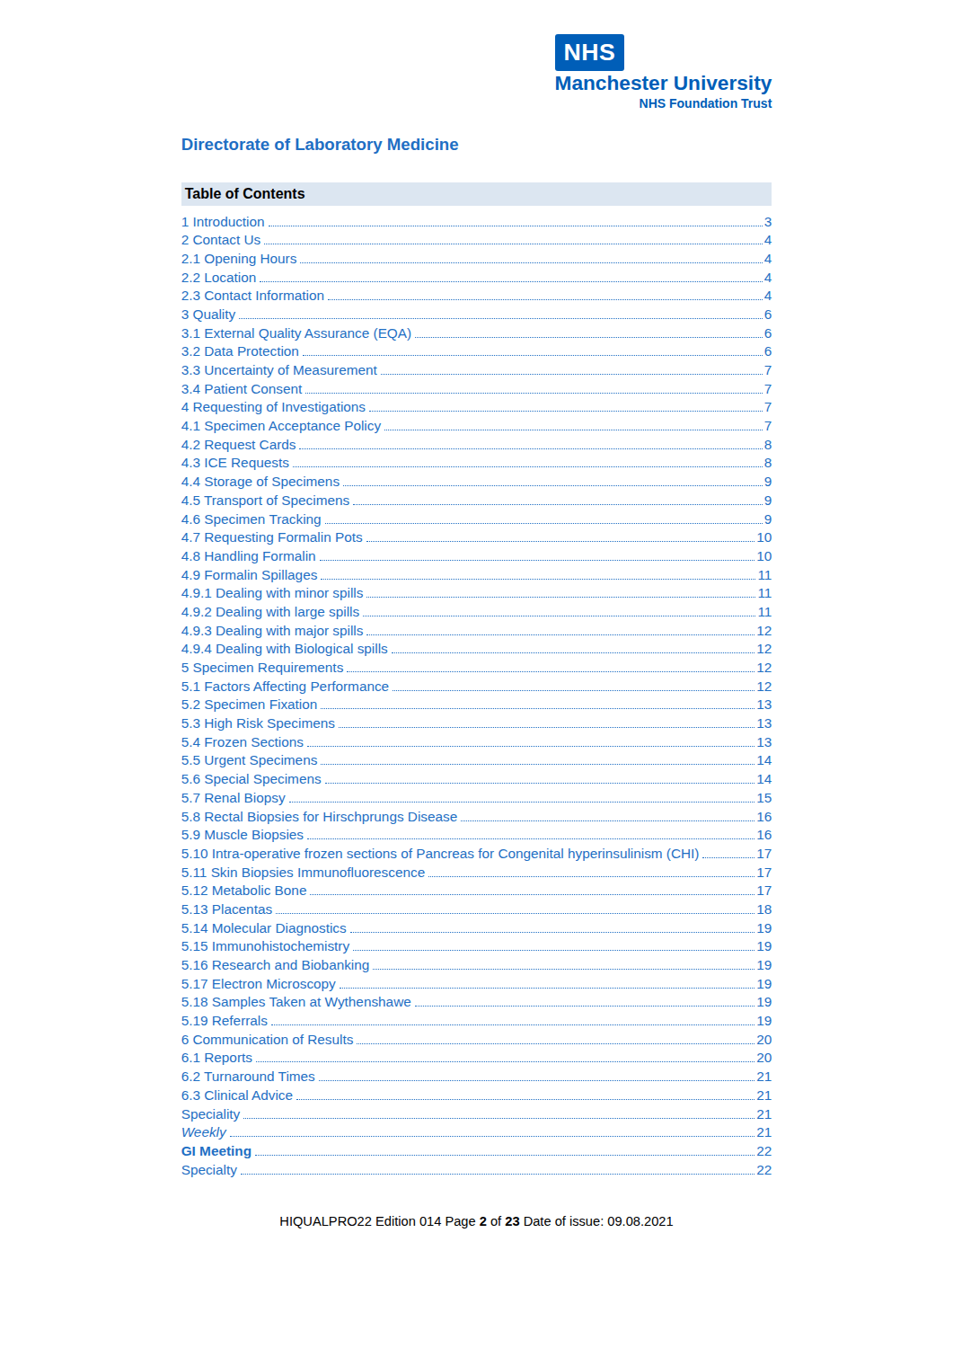NHS
Manchester University
NHS Foundation Trust
Directorate of Laboratory Medicine
Table of Contents
1 Introduction 3
2 Contact Us 4
2.1 Opening Hours 4
2.2 Location 4
2.3 Contact Information 4
3 Quality 6
3.1 External Quality Assurance (EQA) 6
3.2 Data Protection 6
3.3 Uncertainty of Measurement 7
3.4 Patient Consent 7
4 Requesting of Investigations 7
4.1 Specimen Acceptance Policy 7
4.2 Request Cards 8
4.3 ICE Requests 8
4.4 Storage of Specimens 9
4.5 Transport of Specimens 9
4.6 Specimen Tracking 9
4.7 Requesting Formalin Pots 10
4.8 Handling Formalin 10
4.9 Formalin Spillages 11
4.9.1 Dealing with minor spills 11
4.9.2 Dealing with large spills 11
4.9.3 Dealing with major spills 12
4.9.4 Dealing with Biological spills 12
5 Specimen Requirements 12
5.1 Factors Affecting Performance 12
5.2 Specimen Fixation 13
5.3 High Risk Specimens 13
5.4 Frozen Sections 13
5.5 Urgent Specimens 14
5.6 Special Specimens 14
5.7 Renal Biopsy 15
5.8 Rectal Biopsies for Hirschprungs Disease 16
5.9 Muscle Biopsies 16
5.10 Intra-operative frozen sections of Pancreas for Congenital hyperinsulinism (CHI) 17
5.11 Skin Biopsies Immunofluorescence 17
5.12 Metabolic Bone 17
5.13 Placentas 18
5.14 Molecular Diagnostics 19
5.15 Immunohistochemistry 19
5.16 Research and Biobanking 19
5.17 Electron Microscopy 19
5.18 Samples Taken at Wythenshawe 19
5.19 Referrals 19
6 Communication of Results 20
6.1 Reports 20
6.2 Turnaround Times 21
6.3 Clinical Advice 21
Speciality 21
Weekly 21
GI Meeting 22
Specialty 22
HIQUALPRO22 Edition 014 Page 2 of 23 Date of issue: 09.08.2021